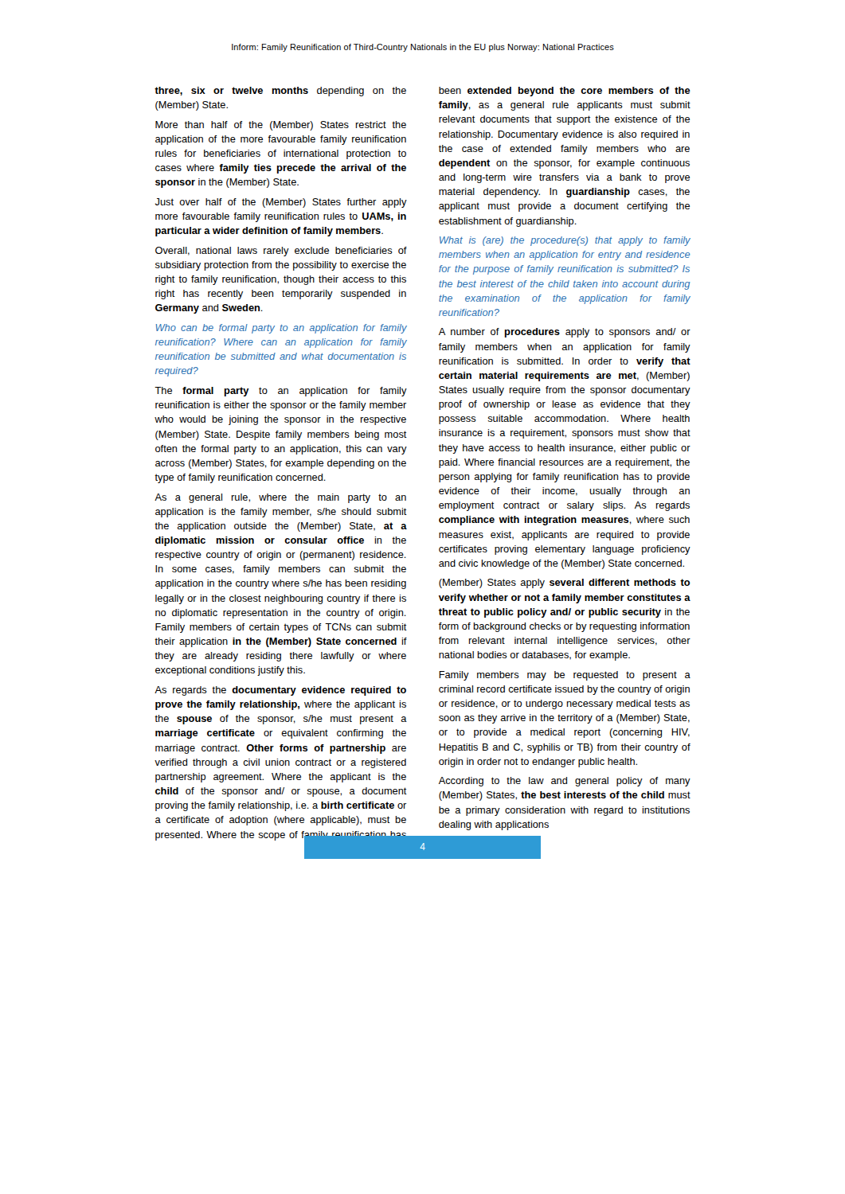Inform: Family Reunification of Third-Country Nationals in the EU plus Norway: National Practices
three, six or twelve months depending on the (Member) State.
More than half of the (Member) States restrict the application of the more favourable family reunification rules for beneficiaries of international protection to cases where family ties precede the arrival of the sponsor in the (Member) State.
Just over half of the (Member) States further apply more favourable family reunification rules to UAMs, in particular a wider definition of family members.
Overall, national laws rarely exclude beneficiaries of subsidiary protection from the possibility to exercise the right to family reunification, though their access to this right has recently been temporarily suspended in Germany and Sweden.
Who can be formal party to an application for family reunification? Where can an application for family reunification be submitted and what documentation is required?
The formal party to an application for family reunification is either the sponsor or the family member who would be joining the sponsor in the respective (Member) State. Despite family members being most often the formal party to an application, this can vary across (Member) States, for example depending on the type of family reunification concerned.
As a general rule, where the main party to an application is the family member, s/he should submit the application outside the (Member) State, at a diplomatic mission or consular office in the respective country of origin or (permanent) residence. In some cases, family members can submit the application in the country where s/he has been residing legally or in the closest neighbouring country if there is no diplomatic representation in the country of origin. Family members of certain types of TCNs can submit their application in the (Member) State concerned if they are already residing there lawfully or where exceptional conditions justify this.
As regards the documentary evidence required to prove the family relationship, where the applicant is the spouse of the sponsor, s/he must present a marriage certificate or equivalent confirming the marriage contract. Other forms of partnership are verified through a civil union contract or a registered partnership agreement. Where the applicant is the child of the sponsor and/ or spouse, a document proving the family relationship, i.e. a birth certificate or a certificate of adoption (where applicable), must be presented. Where the scope of family reunification has been extended beyond the core members of the family, as a general rule applicants must submit relevant documents that support the existence of the relationship. Documentary evidence is also required in the case of extended family members who are dependent on the sponsor, for example continuous and long-term wire transfers via a bank to prove material dependency. In guardianship cases, the applicant must provide a document certifying the establishment of guardianship.
What is (are) the procedure(s) that apply to family members when an application for entry and residence for the purpose of family reunification is submitted? Is the best interest of the child taken into account during the examination of the application for family reunification?
A number of procedures apply to sponsors and/ or family members when an application for family reunification is submitted. In order to verify that certain material requirements are met, (Member) States usually require from the sponsor documentary proof of ownership or lease as evidence that they possess suitable accommodation. Where health insurance is a requirement, sponsors must show that they have access to health insurance, either public or paid. Where financial resources are a requirement, the person applying for family reunification has to provide evidence of their income, usually through an employment contract or salary slips. As regards compliance with integration measures, where such measures exist, applicants are required to provide certificates proving elementary language proficiency and civic knowledge of the (Member) State concerned.
(Member) States apply several different methods to verify whether or not a family member constitutes a threat to public policy and/ or public security in the form of background checks or by requesting information from relevant internal intelligence services, other national bodies or databases, for example.
Family members may be requested to present a criminal record certificate issued by the country of origin or residence, or to undergo necessary medical tests as soon as they arrive in the territory of a (Member) State, or to provide a medical report (concerning HIV, Hepatitis B and C, syphilis or TB) from their country of origin in order not to endanger public health.
According to the law and general policy of many (Member) States, the best interests of the child must be a primary consideration with regard to institutions dealing with applications
4